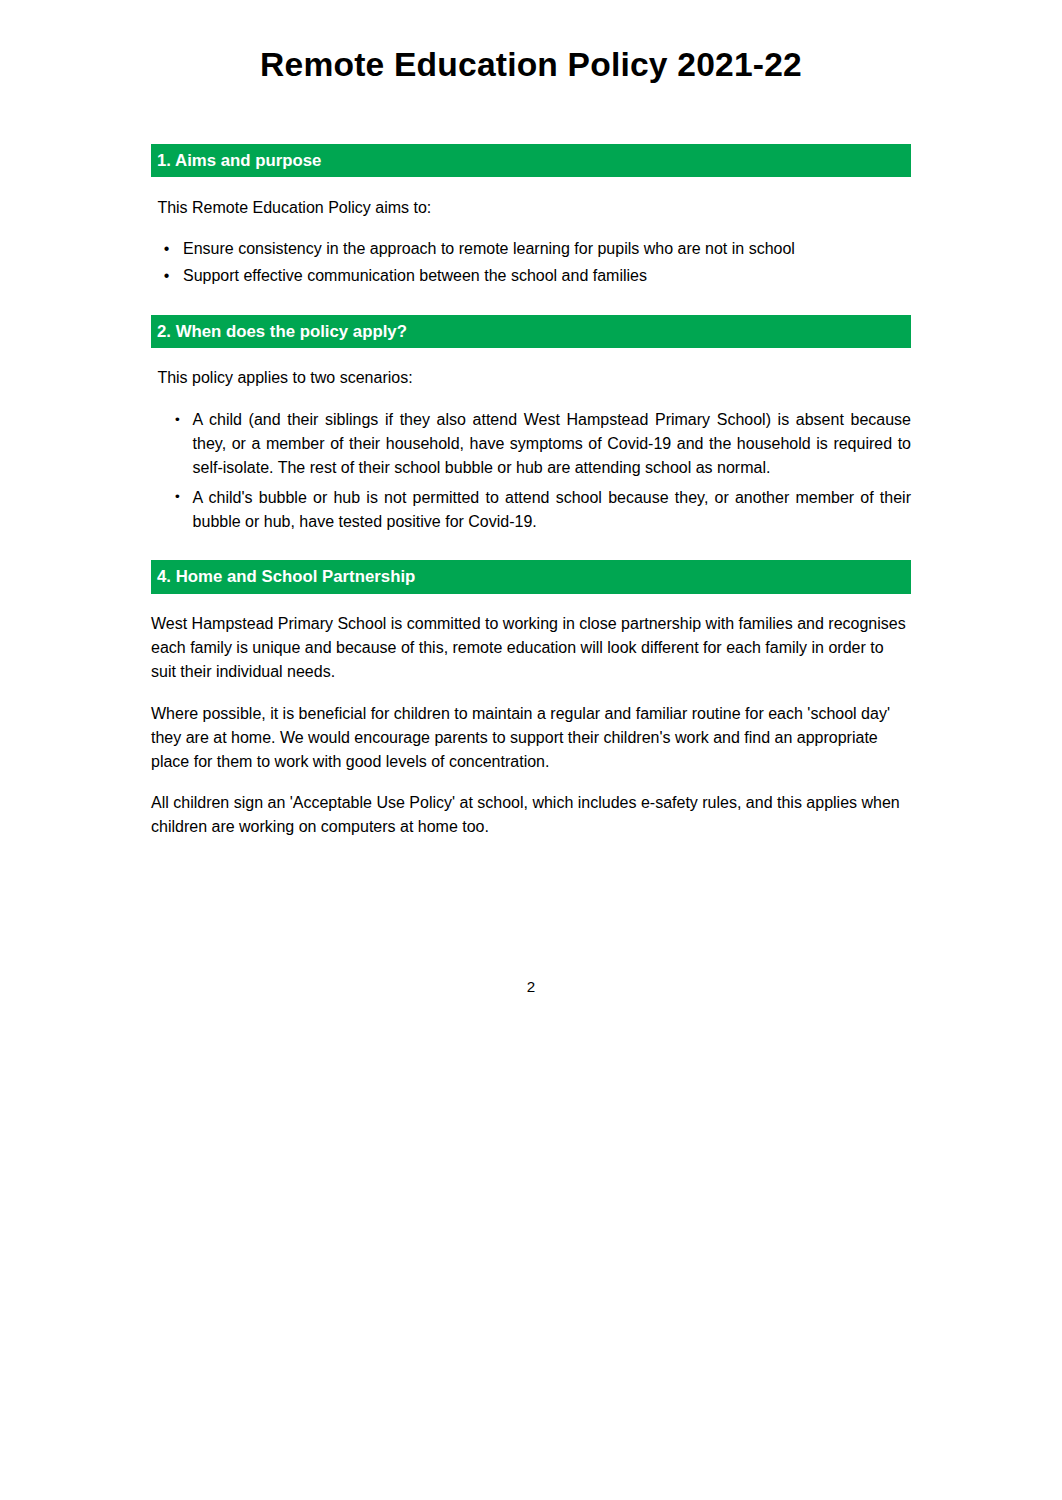Remote Education Policy 2021-22
1. Aims and purpose
This Remote Education Policy aims to:
Ensure consistency in the approach to remote learning for pupils who are not in school
Support effective communication between the school and families
2. When does the policy apply?
This policy applies to two scenarios:
A child (and their siblings if they also attend West Hampstead Primary School) is absent because they, or a member of their household, have symptoms of Covid-19 and the household is required to self-isolate. The rest of their school bubble or hub are attending school as normal.
A child's bubble or hub is not permitted to attend school because they, or another member of their bubble or hub, have tested positive for Covid-19.
4. Home and School Partnership
West Hampstead Primary School is committed to working in close partnership with families and recognises each family is unique and because of this, remote education will look different for each family in order to suit their individual needs.
Where possible, it is beneficial for children to maintain a regular and familiar routine for each 'school day' they are at home. We would encourage parents to support their children's work and find an appropriate place for them to work with good levels of concentration.
All children sign an 'Acceptable Use Policy' at school, which includes e-safety rules, and this applies when children are working on computers at home too.
2